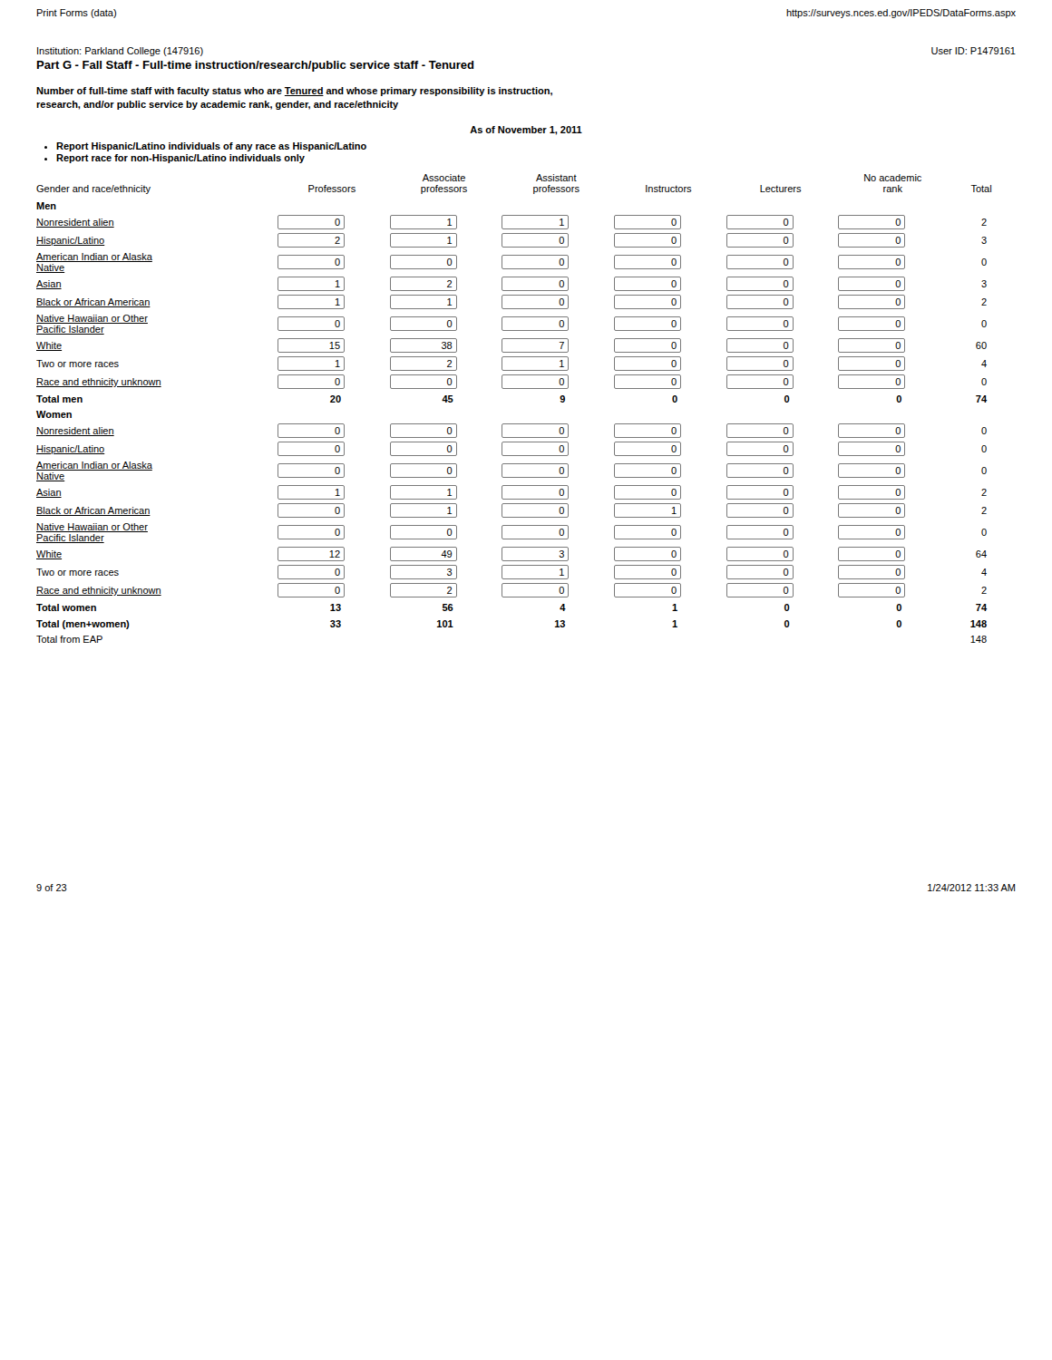Print Forms (data)
https://surveys.nces.ed.gov/IPEDS/DataForms.aspx
Institution: Parkland College (147916)
User ID: P1479161
Part G - Fall Staff - Full-time instruction/research/public service staff - Tenured
Number of full-time staff with faculty status who are Tenured and whose primary responsibility is instruction,
research, and/or public service by academic rank, gender, and race/ethnicity
As of November 1, 2011
Report Hispanic/Latino individuals of any race as Hispanic/Latino
Report race for non-Hispanic/Latino individuals only
| Gender and race/ethnicity | Professors | Associate professors | Assistant professors | Instructors | Lecturers | No academic rank | Total |
| --- | --- | --- | --- | --- | --- | --- | --- |
| Men |
| Nonresident alien | 0 | 1 | 1 | 0 | 0 | 0 | 2 |
| Hispanic/Latino | 2 | 1 | 0 | 0 | 0 | 0 | 3 |
| American Indian or Alaska Native | 0 | 0 | 0 | 0 | 0 | 0 | 0 |
| Asian | 1 | 2 | 0 | 0 | 0 | 0 | 3 |
| Black or African American | 1 | 1 | 0 | 0 | 0 | 0 | 2 |
| Native Hawaiian or Other Pacific Islander | 0 | 0 | 0 | 0 | 0 | 0 | 0 |
| White | 15 | 38 | 7 | 0 | 0 | 0 | 60 |
| Two or more races | 1 | 2 | 1 | 0 | 0 | 0 | 4 |
| Race and ethnicity unknown | 0 | 0 | 0 | 0 | 0 | 0 | 0 |
| Total men | 20 | 45 | 9 | 0 | 0 | 0 | 74 |
| Women |
| Nonresident alien | 0 | 0 | 0 | 0 | 0 | 0 | 0 |
| Hispanic/Latino | 0 | 0 | 0 | 0 | 0 | 0 | 0 |
| American Indian or Alaska Native | 0 | 0 | 0 | 0 | 0 | 0 | 0 |
| Asian | 1 | 1 | 0 | 0 | 0 | 0 | 2 |
| Black or African American | 0 | 1 | 0 | 1 | 0 | 0 | 2 |
| Native Hawaiian or Other Pacific Islander | 0 | 0 | 0 | 0 | 0 | 0 | 0 |
| White | 12 | 49 | 3 | 0 | 0 | 0 | 64 |
| Two or more races | 0 | 3 | 1 | 0 | 0 | 0 | 4 |
| Race and ethnicity unknown | 0 | 2 | 0 | 0 | 0 | 0 | 2 |
| Total women | 13 | 56 | 4 | 1 | 0 | 0 | 74 |
| Total (men+women) | 33 | 101 | 13 | 1 | 0 | 0 | 148 |
| Total from EAP | | | | | | | 148 |
9 of 23
1/24/2012 11:33 AM